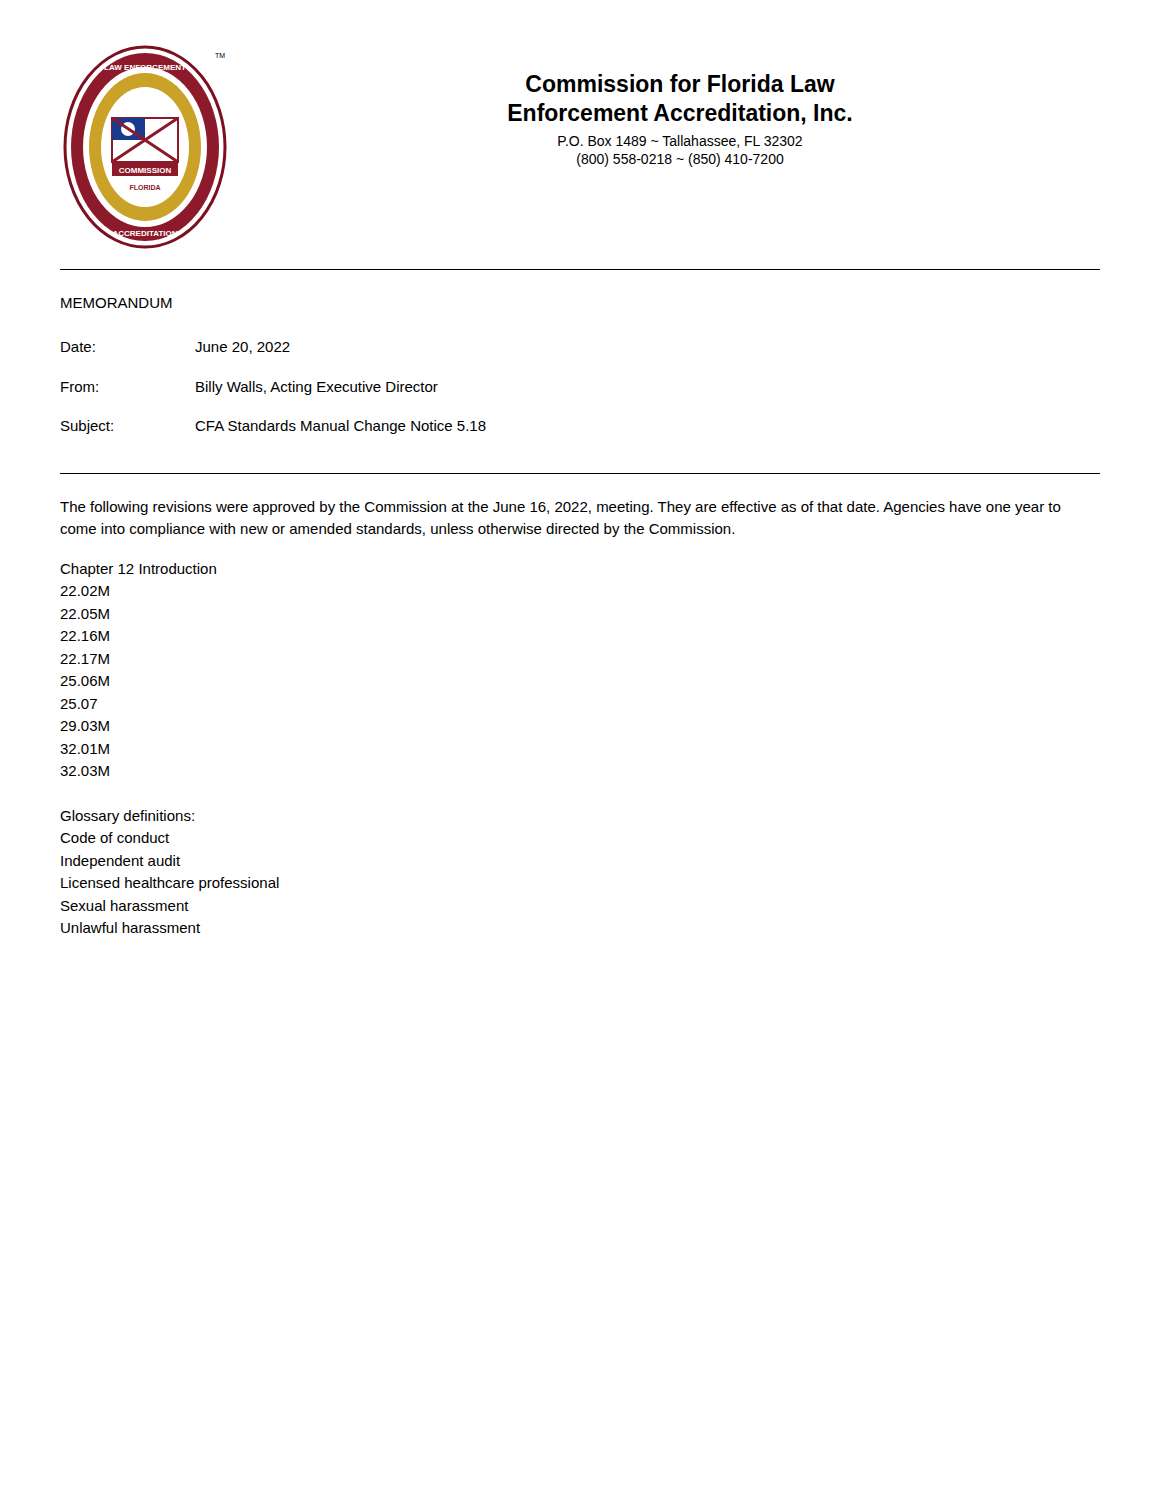COMMISSION FLORIDA LAW ENFORCEMENT ACCREDITATION TM
Commission for Florida Law
Enforcement Accreditation, Inc.
P.O. Box 1489 ~ Tallahassee, FL 32302
(800) 558-0218 ~ (850) 410-7200
MEMORANDUM
| Date: | June 20, 2022 |
| From: | Billy Walls, Acting Executive Director |
| Subject: | CFA Standards Manual Change Notice 5.18 |
The following revisions were approved by the Commission at the June 16, 2022, meeting. They are effective as of that date. Agencies have one year to come into compliance with new or amended standards, unless otherwise directed by the Commission.
Chapter 12 Introduction
22.02M
22.05M
22.16M
22.17M
25.06M
25.07
29.03M
32.01M
32.03M
Glossary definitions:
Code of conduct
Independent audit
Licensed healthcare professional
Sexual harassment
Unlawful harassment